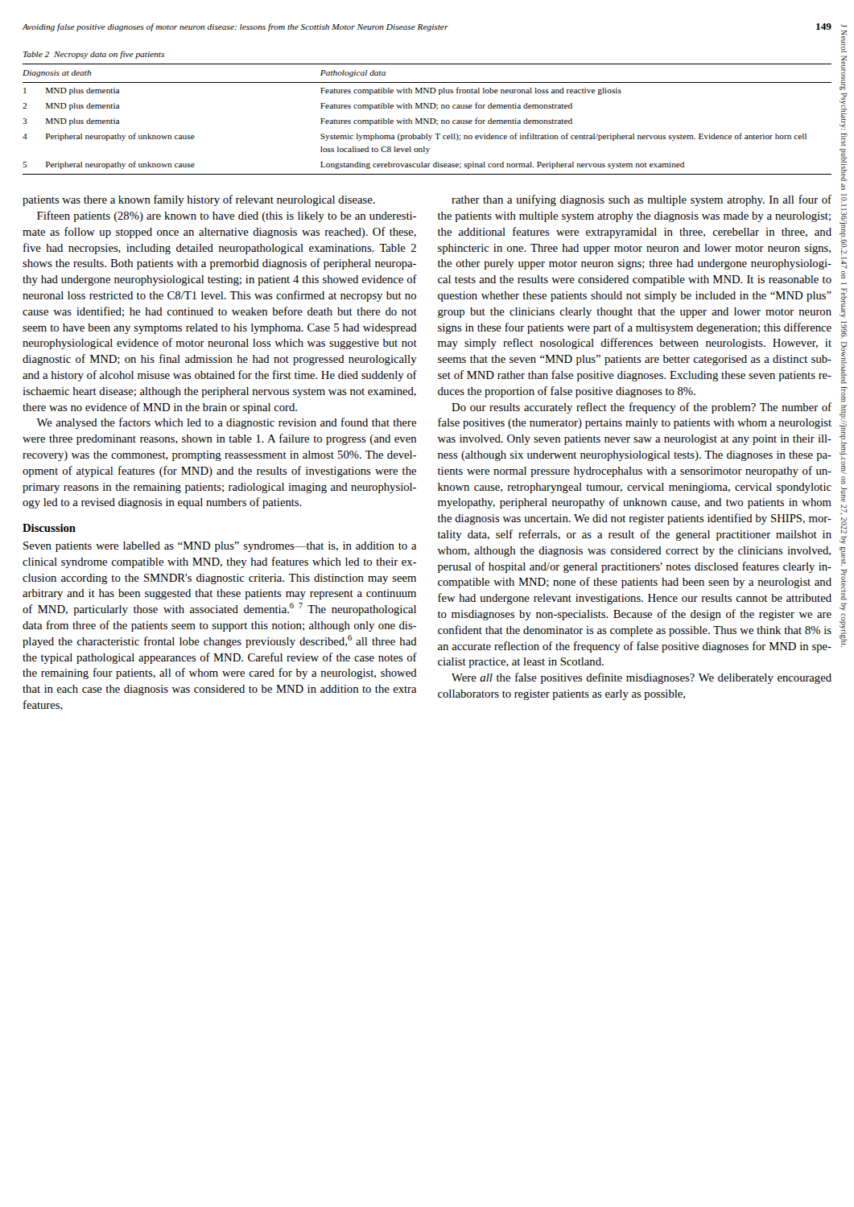J Neurol Neurosurg Psychiatry: first published as 10.1136/jnnp.60.2.147 on 1 February 1996. Downloaded from http://jnnp.bmj.com/ on June 27, 2022 by guest. Protected by copyright.
Avoiding false positive diagnoses of motor neuron disease: lessons from the Scottish Motor Neuron Disease Register
149
Table 2 Necropsy data on five patients
| Diagnosis at death | Pathological data |
| --- | --- |
| 1 | MND plus dementia | Features compatible with MND plus frontal lobe neuronal loss and reactive gliosis |
| 2 | MND plus dementia | Features compatible with MND; no cause for dementia demonstrated |
| 3 | MND plus dementia | Features compatible with MND; no cause for dementia demonstrated |
| 4 | Peripheral neuropathy of unknown cause | Systemic lymphoma (probably T cell); no evidence of infiltration of central/peripheral nervous system. Evidence of anterior horn cell loss localised to C8 level only |
| 5 | Peripheral neuropathy of unknown cause | Longstanding cerebrovascular disease; spinal cord normal. Peripheral nervous system not examined |
patients was there a known family history of relevant neurological disease.
Fifteen patients (28%) are known to have died (this is likely to be an underestimate as follow up stopped once an alternative diagnosis was reached). Of these, five had necropsies, including detailed neuropathological examinations. Table 2 shows the results. Both patients with a premorbid diagnosis of peripheral neuropathy had undergone neurophysiological testing; in patient 4 this showed evidence of neuronal loss restricted to the C8/T1 level. This was confirmed at necropsy but no cause was identified; he had continued to weaken before death but there do not seem to have been any symptoms related to his lymphoma. Case 5 had widespread neurophysiological evidence of motor neuronal loss which was suggestive but not diagnostic of MND; on his final admission he had not progressed neurologically and a history of alcohol misuse was obtained for the first time. He died suddenly of ischaemic heart disease; although the peripheral nervous system was not examined, there was no evidence of MND in the brain or spinal cord.
We analysed the factors which led to a diagnostic revision and found that there were three predominant reasons, shown in table 1. A failure to progress (and even recovery) was the commonest, prompting reassessment in almost 50%. The development of atypical features (for MND) and the results of investigations were the primary reasons in the remaining patients; radiological imaging and neurophysiology led to a revised diagnosis in equal numbers of patients.
Discussion
Seven patients were labelled as “MND plus” syndromes—that is, in addition to a clinical syndrome compatible with MND, they had features which led to their exclusion according to the SMNDR's diagnostic criteria. This distinction may seem arbitrary and it has been suggested that these patients may represent a continuum of MND, particularly those with associated dementia.6 7 The neuropathological data from three of the patients seem to support this notion; although only one displayed the characteristic frontal lobe changes previously described,6 all three had the typical pathological appearances of MND. Careful review of the case notes of the remaining four patients, all of whom were cared for by a neurologist, showed that in each case the diagnosis was considered to be MND in addition to the extra features,
rather than a unifying diagnosis such as multiple system atrophy. In all four of the patients with multiple system atrophy the diagnosis was made by a neurologist; the additional features were extrapyramidal in three, cerebellar in three, and sphincteric in one. Three had upper motor neuron and lower motor neuron signs, the other purely upper motor neuron signs; three had undergone neurophysiological tests and the results were considered compatible with MND. It is reasonable to question whether these patients should not simply be included in the “MND plus” group but the clinicians clearly thought that the upper and lower motor neuron signs in these four patients were part of a multisystem degeneration; this difference may simply reflect nosological differences between neurologists. However, it seems that the seven “MND plus” patients are better categorised as a distinct subset of MND rather than false positive diagnoses. Excluding these seven patients reduces the proportion of false positive diagnoses to 8%.
Do our results accurately reflect the frequency of the problem? The number of false positives (the numerator) pertains mainly to patients with whom a neurologist was involved. Only seven patients never saw a neurologist at any point in their illness (although six underwent neurophysiological tests). The diagnoses in these patients were normal pressure hydrocephalus with a sensorimotor neuropathy of unknown cause, retropharyngeal tumour, cervical meningioma, cervical spondylotic myelopathy, peripheral neuropathy of unknown cause, and two patients in whom the diagnosis was uncertain. We did not register patients identified by SHIPS, mortality data, self referrals, or as a result of the general practitioner mailshot in whom, although the diagnosis was considered correct by the clinicians involved, perusal of hospital and/or general practitioners' notes disclosed features clearly incompatible with MND; none of these patients had been seen by a neurologist and few had undergone relevant investigations. Hence our results cannot be attributed to misdiagnoses by non-specialists. Because of the design of the register we are confident that the denominator is as complete as possible. Thus we think that 8% is an accurate reflection of the frequency of false positive diagnoses for MND in specialist practice, at least in Scotland.
Were all the false positives definite misdiagnoses? We deliberately encouraged collaborators to register patients as early as possible,